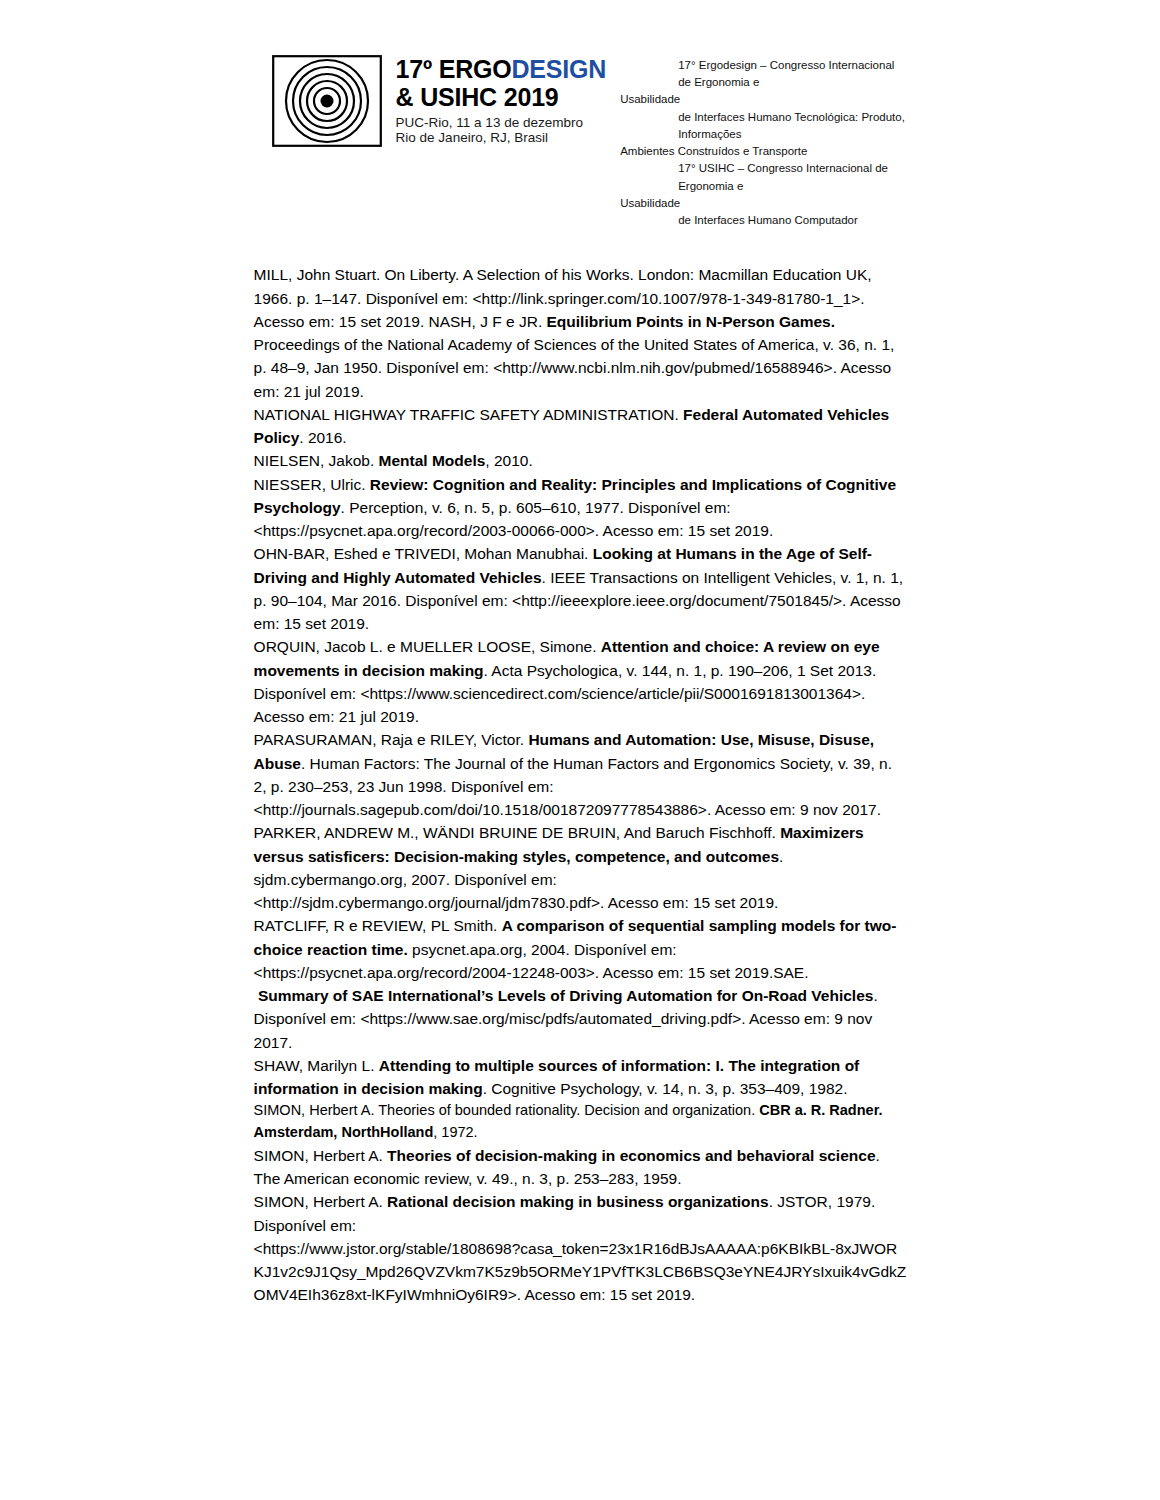17º ERGO DESIGN
& USIHC 2019
PUC-Rio, 11 a 13 de dezembro
Rio de Janeiro, RJ, Brasil
17° Ergodesign – Congresso Internacional de Ergonomia e
Usabilidade
de Interfaces Humano Tecnológica: Produto, Informações
Ambientes Construídos e Transporte
17° USIHC – Congresso Internacional de Ergonomia e
Usabilidade
de Interfaces Humano Computador
MILL, John Stuart. On Liberty. A Selection of his Works. London: Macmillan Education UK, 1966. p. 1–147. Disponível em: <http://link.springer.com/10.1007/978-1-349-81780-1_1>. Acesso em: 15 set 2019. NASH, J F e JR. Equilibrium Points in N-Person Games. Proceedings of the National Academy of Sciences of the United States of America, v. 36, n. 1, p. 48–9, Jan 1950. Disponível em: <http://www.ncbi.nlm.nih.gov/pubmed/16588946>. Acesso em: 21 jul 2019.
NATIONAL HIGHWAY TRAFFIC SAFETY ADMINISTRATION. Federal Automated Vehicles Policy. 2016.
NIELSEN, Jakob. Mental Models, 2010.
NIESSER, Ulric. Review: Cognition and Reality: Principles and Implications of Cognitive Psychology. Perception, v. 6, n. 5, p. 605–610, 1977. Disponível em: <https://psycnet.apa.org/record/2003-00066-000>. Acesso em: 15 set 2019.
OHN-BAR, Eshed e TRIVEDI, Mohan Manubhai. Looking at Humans in the Age of Self-Driving and Highly Automated Vehicles. IEEE Transactions on Intelligent Vehicles, v. 1, n. 1, p. 90–104, Mar 2016. Disponível em: <http://ieeexplore.ieee.org/document/7501845/>. Acesso em: 15 set 2019.
ORQUIN, Jacob L. e MUELLER LOOSE, Simone. Attention and choice: A review on eye movements in decision making. Acta Psychologica, v. 144, n. 1, p. 190–206, 1 Set 2013. Disponível em: <https://www.sciencedirect.com/science/article/pii/S0001691813001364>. Acesso em: 21 jul 2019.
PARASURAMAN, Raja e RILEY, Victor. Humans and Automation: Use, Misuse, Disuse, Abuse. Human Factors: The Journal of the Human Factors and Ergonomics Society, v. 39, n. 2, p. 230–253, 23 Jun 1998. Disponível em: <http://journals.sagepub.com/doi/10.1518/001872097778543886>. Acesso em: 9 nov 2017.
PARKER, ANDREW M., WÄNDI BRUINE DE BRUIN, And Baruch Fischhoff. Maximizers versus satisficers: Decision-making styles, competence, and outcomes. sjdm.cybermango.org, 2007. Disponível em: <http://sjdm.cybermango.org/journal/jdm7830.pdf>. Acesso em: 15 set 2019.
RATCLIFF, R e REVIEW, PL Smith. A comparison of sequential sampling models for two-choice reaction time. psycnet.apa.org, 2004. Disponível em: <https://psycnet.apa.org/record/2004-12248-003>. Acesso em: 15 set 2019.SAE.
Summary of SAE International’s Levels of Driving Automation for On-Road Vehicles. Disponível em: <https://www.sae.org/misc/pdfs/automated_driving.pdf>. Acesso em: 9 nov 2017.
SHAW, Marilyn L. Attending to multiple sources of information: I. The integration of information in decision making. Cognitive Psychology, v. 14, n. 3, p. 353–409, 1982.
SIMON, Herbert A. Theories of bounded rationality. Decision and organization. CBR a. R. Radner. Amsterdam, NorthHolland, 1972.
SIMON, Herbert A. Theories of decision-making in economics and behavioral science. The American economic review, v. 49., n. 3, p. 253–283, 1959.
SIMON, Herbert A. Rational decision making in business organizations. JSTOR, 1979. Disponível em:
<https://www.jstor.org/stable/1808698?casa_token=23x1R16dBJsAAAAA:p6KBIkBL-8xJWORKJ1v2c9J1Qsy_Mpd26QVZVkm7K5z9b5ORMeY1PVfTK3LCB6BSQ3eYNE4JRYsIxuik4vGdkZOMV4EIh36z8xt-lKFyIWmhniOy6IR9>. Acesso em: 15 set 2019.